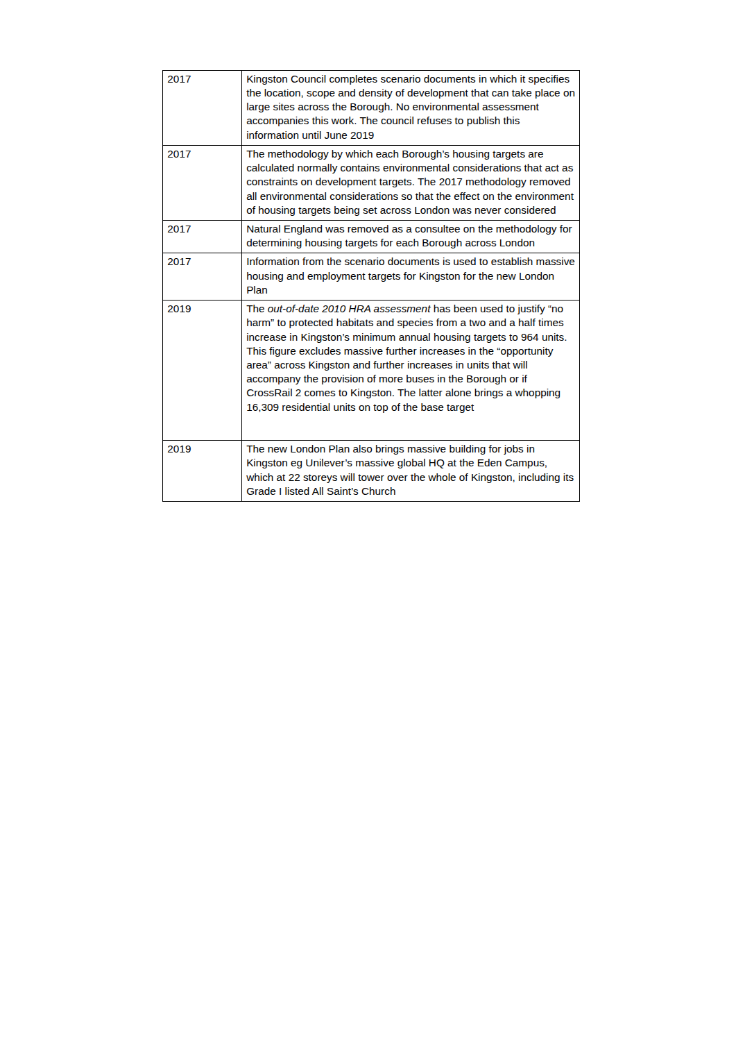| 2017 | Kingston Council completes scenario documents in which it specifies the location, scope and density of development that can take place on large sites across the Borough. No environmental assessment accompanies this work. The council refuses to publish this information until June 2019 |
| 2017 | The methodology by which each Borough’s housing targets are calculated normally contains environmental considerations that act as constraints on development targets. The 2017 methodology removed all environmental considerations so that the effect on the environment of housing targets being set across London was never considered |
| 2017 | Natural England was removed as a consultee on the methodology for determining housing targets for each Borough across London |
| 2017 | Information from the scenario documents is used to establish massive housing and employment targets for Kingston for the new London Plan |
| 2019 | The out-of-date 2010 HRA assessment has been used to justify “no harm” to protected habitats and species from a two and a half times increase in Kingston’s minimum annual housing targets to 964 units. This figure excludes massive further increases in the “opportunity area” across Kingston and further increases in units that will accompany the provision of more buses in the Borough or if CrossRail 2 comes to Kingston. The latter alone brings a whopping 16,309 residential units on top of the base target |
| 2019 | The new London Plan also brings massive building for jobs in Kingston eg Unilever’s massive global HQ at the Eden Campus, which at 22 storeys will tower over the whole of Kingston, including its Grade I listed All Saint’s Church |